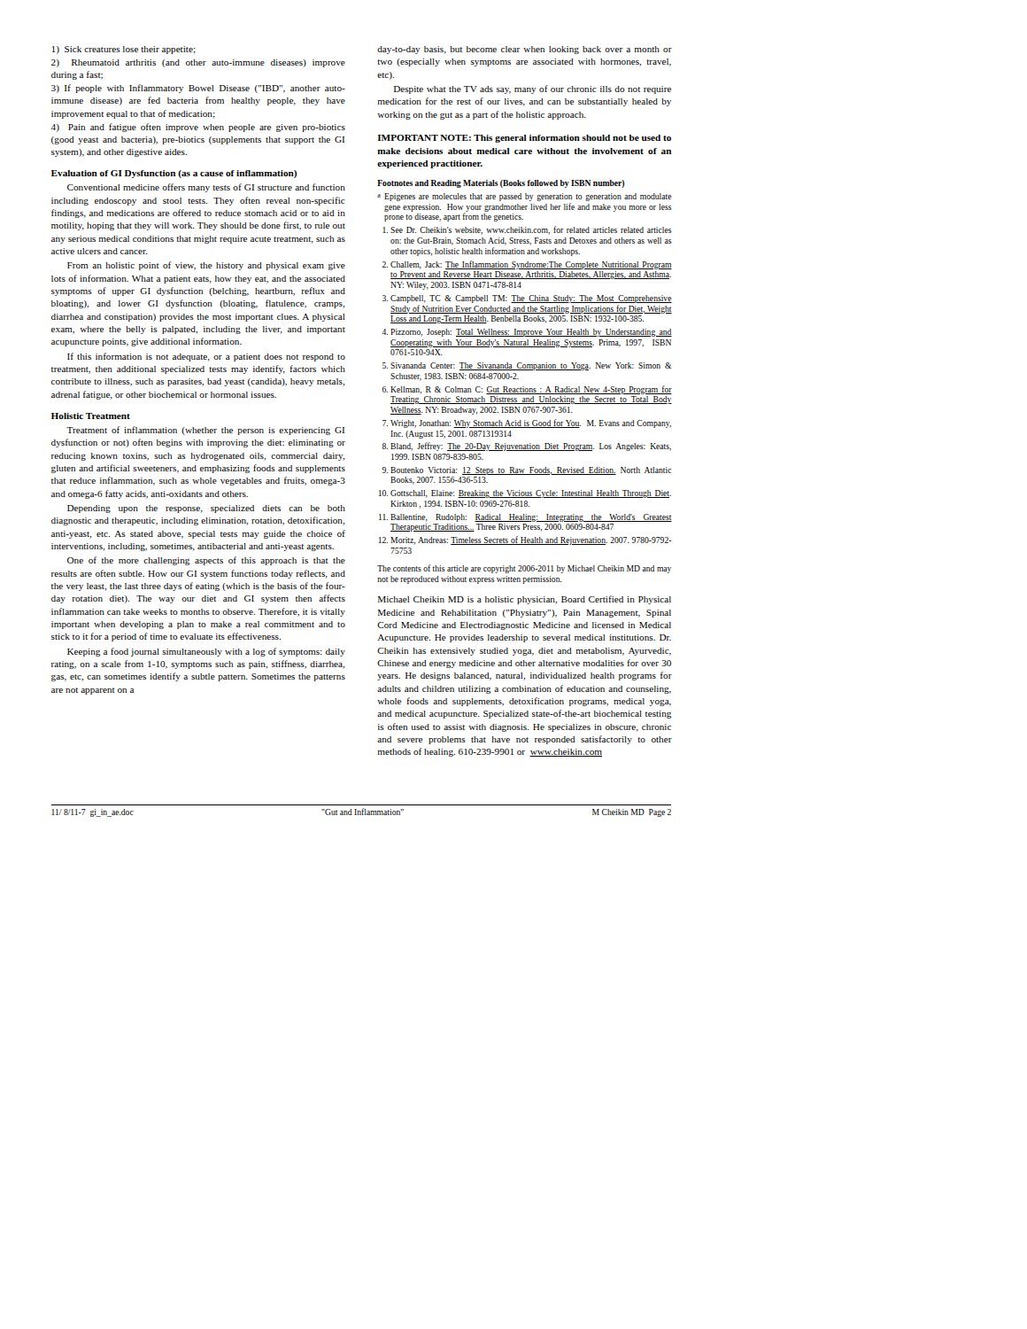1) Sick creatures lose their appetite;
2) Rheumatoid arthritis (and other auto-immune diseases) improve during a fast;
3) If people with Inflammatory Bowel Disease ("IBD", another auto-immune disease) are fed bacteria from healthy people, they have improvement equal to that of medication;
4) Pain and fatigue often improve when people are given pro-biotics (good yeast and bacteria), pre-biotics (supplements that support the GI system), and other digestive aides.
Evaluation of GI Dysfunction (as a cause of inflammation)
Conventional medicine offers many tests of GI structure and function including endoscopy and stool tests. They often reveal non-specific findings, and medications are offered to reduce stomach acid or to aid in motility, hoping that they will work. They should be done first, to rule out any serious medical conditions that might require acute treatment, such as active ulcers and cancer.
From an holistic point of view, the history and physical exam give lots of information. What a patient eats, how they eat, and the associated symptoms of upper GI dysfunction (belching, heartburn, reflux and bloating), and lower GI dysfunction (bloating, flatulence, cramps, diarrhea and constipation) provides the most important clues. A physical exam, where the belly is palpated, including the liver, and important acupuncture points, give additional information.
If this information is not adequate, or a patient does not respond to treatment, then additional specialized tests may identify, factors which contribute to illness, such as parasites, bad yeast (candida), heavy metals, adrenal fatigue, or other biochemical or hormonal issues.
Holistic Treatment
Treatment of inflammation (whether the person is experiencing GI dysfunction or not) often begins with improving the diet: eliminating or reducing known toxins, such as hydrogenated oils, commercial dairy, gluten and artificial sweeteners, and emphasizing foods and supplements that reduce inflammation, such as whole vegetables and fruits, omega-3 and omega-6 fatty acids, anti-oxidants and others.
Depending upon the response, specialized diets can be both diagnostic and therapeutic, including elimination, rotation, detoxification, anti-yeast, etc. As stated above, special tests may guide the choice of interventions, including, sometimes, antibacterial and anti-yeast agents.
One of the more challenging aspects of this approach is that the results are often subtle. How our GI system functions today reflects, and the very least, the last three days of eating (which is the basis of the four-day rotation diet). The way our diet and GI system then affects inflammation can take weeks to months to observe. Therefore, it is vitally important when developing a plan to make a real commitment and to stick to it for a period of time to evaluate its effectiveness.
Keeping a food journal simultaneously with a log of symptoms: daily rating, on a scale from 1-10, symptoms such as pain, stiffness, diarrhea, gas, etc, can sometimes identify a subtle pattern. Sometimes the patterns are not apparent on a
day-to-day basis, but become clear when looking back over a month or two (especially when symptoms are associated with hormones, travel, etc).
Despite what the TV ads say, many of our chronic ills do not require medication for the rest of our lives, and can be substantially healed by working on the gut as a part of the holistic approach.
IMPORTANT NOTE: This general information should not be used to make decisions about medical care without the involvement of an experienced practitioner.
Footnotes and Reading Materials (Books followed by ISBN number)
a Epigenes are molecules that are passed by generation to generation and modulate gene expression. How your grandmother lived her life and make you more or less prone to disease, apart from the genetics.
See Dr. Cheikin's website, www.cheikin.com, for related articles related articles on: the Gut-Brain, Stomach Acid, Stress, Fasts and Detoxes and others as well as other topics, holistic health information and workshops.
Challem, Jack: The Inflammation Syndrome:The Complete Nutritional Program to Prevent and Reverse Heart Disease, Arthritis, Diabetes, Allergies, and Asthma. NY: Wiley, 2003. ISBN 0471-478-814
Campbell, TC & Campbell TM: The China Study: The Most Comprehensive Study of Nutrition Ever Conducted and the Startling Implications for Diet, Weight Loss and Long-Term Health. Benbella Books, 2005. ISBN: 1932-100-385.
Pizzorno, Joseph: Total Wellness: Improve Your Health by Understanding and Cooperating with Your Body's Natural Healing Systems. Prima, 1997, ISBN 0761-510-94X.
Sivananda Center: The Sivananda Companion to Yoga. New York: Simon & Schuster, 1983. ISBN: 0684-87000-2.
Kellman, R & Colman C: Gut Reactions : A Radical New 4-Step Program for Treating Chronic Stomach Distress and Unlocking the Secret to Total Body Wellness. NY: Broadway, 2002. ISBN 0767-907-361.
Wright, Jonathan: Why Stomach Acid is Good for You. M. Evans and Company, Inc. (August 15, 2001. 0871319314
Bland, Jeffrey: The 20-Day Rejuvenation Diet Program. Los Angeles: Keats, 1999. ISBN 0879-839-805.
Boutenko Victoria: 12 Steps to Raw Foods, Revised Edition. North Atlantic Books, 2007. 1556-436-513.
Gottschall, Elaine: Breaking the Vicious Cycle: Intestinal Health Through Diet. Kirkton , 1994. ISBN-10: 0969-276-818.
Ballentine, Rudolph: Radical Healing: Integrating the World's Greatest Therapeutic Traditions... Three Rivers Press, 2000. 0609-804-847
Moritz, Andreas: Timeless Secrets of Health and Rejuvenation. 2007. 9780-9792-75753
The contents of this article are copyright 2006-2011 by Michael Cheikin MD and may not be reproduced without express written permission.
Michael Cheikin MD is a holistic physician, Board Certified in Physical Medicine and Rehabilitation ("Physiatry"), Pain Management, Spinal Cord Medicine and Electrodiagnostic Medicine and licensed in Medical Acupuncture. He provides leadership to several medical institutions. Dr. Cheikin has extensively studied yoga, diet and metabolism, Ayurvedic, Chinese and energy medicine and other alternative modalities for over 30 years. He designs balanced, natural, individualized health programs for adults and children utilizing a combination of education and counseling, whole foods and supplements, detoxification programs, medical yoga, and medical acupuncture. Specialized state-of-the-art biochemical testing is often used to assist with diagnosis. He specializes in obscure, chronic and severe problems that have not responded satisfactorily to other methods of healing. 610-239-9901 or www.cheikin.com
11/ 8/11-7 gi_in_ae.doc
"Gut and Inflammation"
M Cheikin MD Page 2